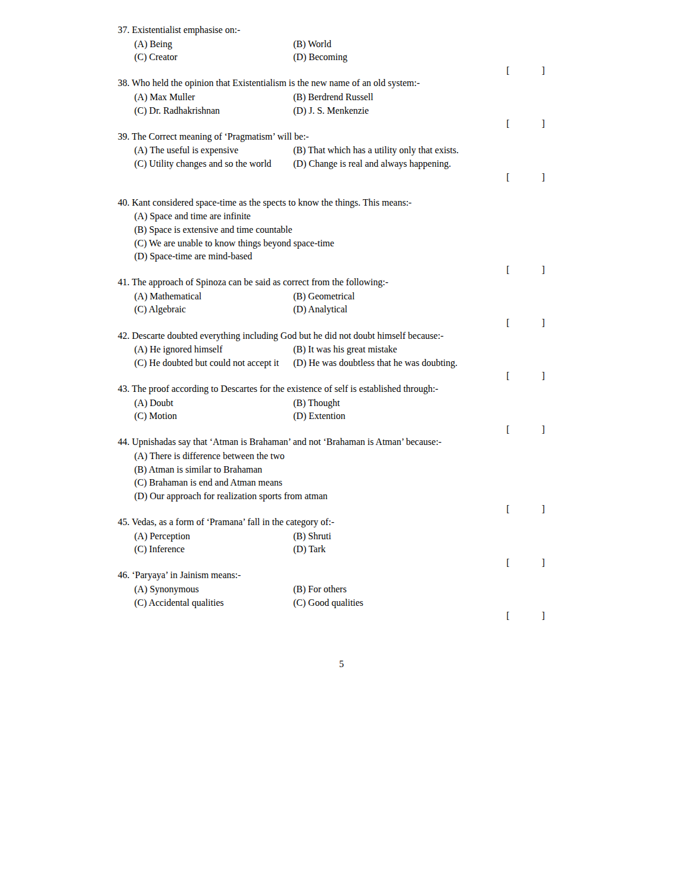37. Existentialist emphasise on:-
| (A) Being | (B) World |
| (C) Creator | (D) Becoming |
[]
38. Who held the opinion that Existentialism is the new name of an old system:-
| (A) Max Muller | (B) Berdrend Russell |
| (C) Dr. Radhakrishnan | (D) J. S. Menkenzie |
[]
39. The Correct meaning of ‘Pragmatism’ will be:-
| (A) The useful is expensive | (B) That which has a utility only that exists. |
| (C) Utility changes and so the world | (D) Change is real and always happening. |
[]
40. Kant considered space-time as the spects to know the things. This means:-
(A) Space and time are infinite
(B) Space is extensive and time countable
(C) We are unable to know things beyond space-time
(D) Space-time are mind-based
[]
41. The approach of Spinoza can be said as correct from the following:-
| (A) Mathematical | (B) Geometrical |
| (C) Algebraic | (D) Analytical |
[]
42. Descarte doubted everything including God but he did not doubt himself because:-
| (A) He ignored himself | (B) It was his great mistake |
| (C) He doubted but could not accept it | (D) He was doubtless that he was doubting. |
[]
43. The proof according to Descartes for the existence of self is established through:-
| (A) Doubt | (B) Thought |
| (C) Motion | (D) Extention |
[]
44. Upnishadas say that ‘Atman is Brahaman’ and not ‘Brahaman is Atman’ because:-
(A) There is difference between the two
(B) Atman is similar to Brahaman
(C) Brahaman is end and Atman means
(D) Our approach for realization sports from atman
[]
45. Vedas, as a form of ‘Pramana’ fall in the category of:-
| (A) Perception | (B) Shruti |
| (C) Inference | (D) Tark |
[]
46. ‘Paryaya’ in Jainism means:-
| (A) Synonymous | (B) For others |
| (C) Accidental qualities | (C) Good qualities |
[]
5